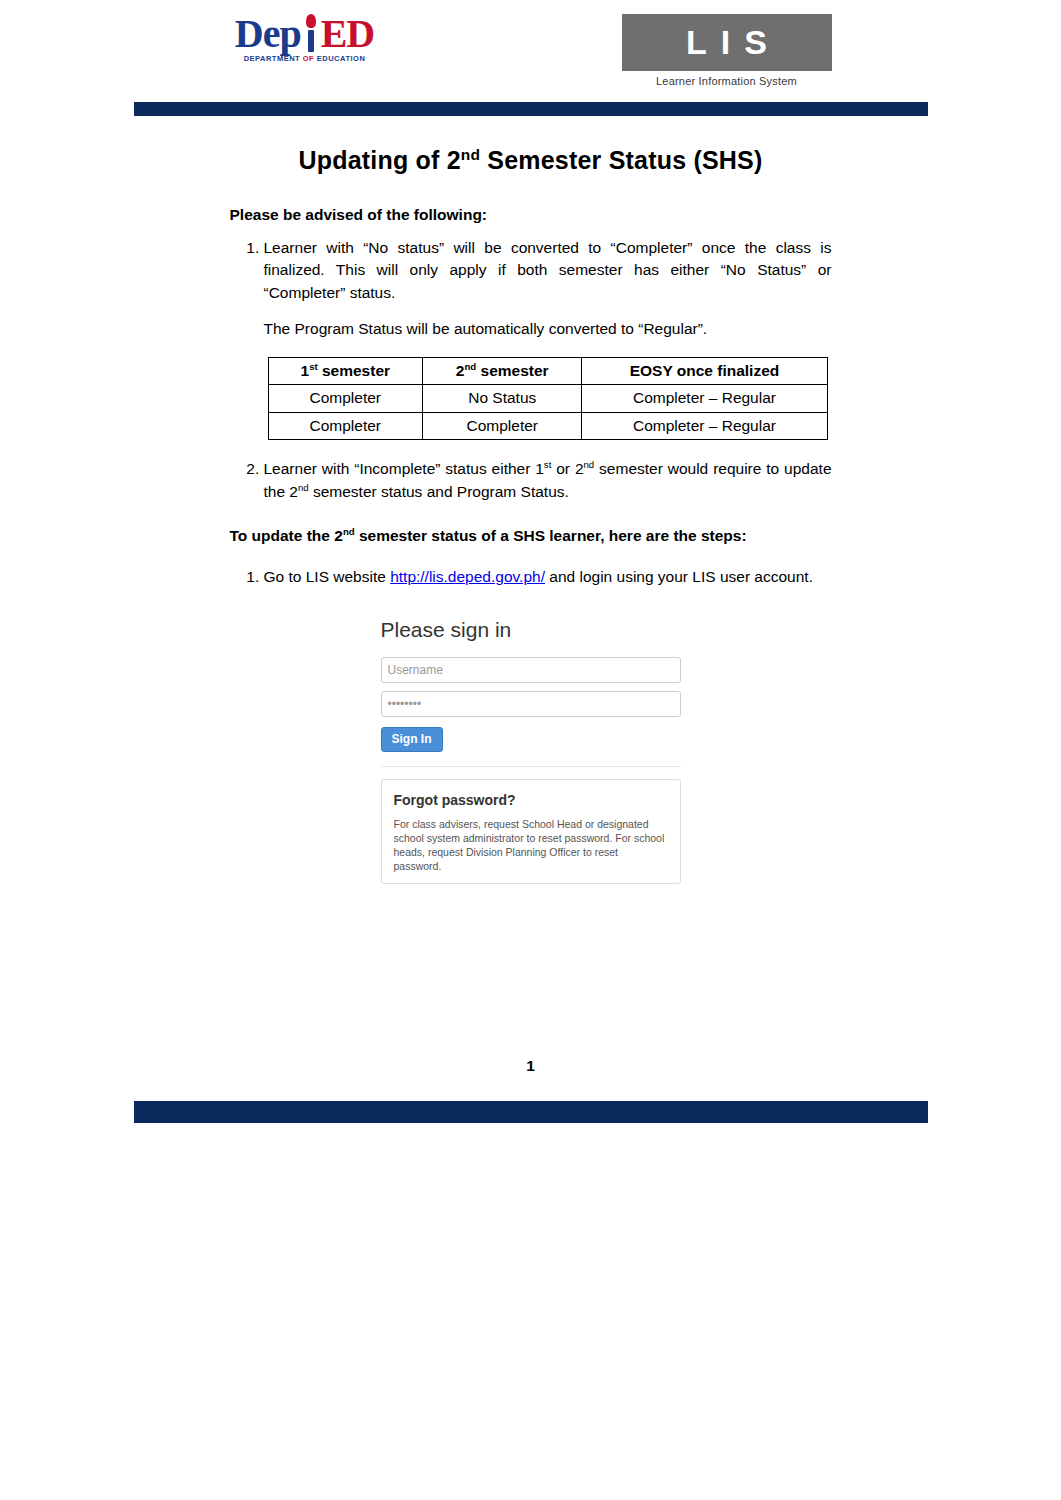Dep ED
DEPARTMENT OF EDUCATION
LIS
Learner Information System
Updating of 2nd Semester Status (SHS)
Please be advised of the following:
Learner with “No status” will be converted to “Completer” once the class is finalized. This will only apply if both semester has either “No Status” or “Completer” status.
The Program Status will be automatically converted to “Regular”.
| 1 st semester | 2 nd semester | EOSY once finalized |
| --- | --- | --- |
| Completer | No Status | Completer – Regular |
| Completer | Completer | Completer – Regular |
Learner with “Incomplete” status either 1st or 2nd semester would require to update the 2nd semester status and Program Status.
To update the 2nd semester status of a SHS learner, here are the steps:
Go to LIS website http://lis.deped.gov.ph/ and login using your LIS user account.
Please sign in
Sign In
Forgot password?
For class advisers, request School Head or designated school system administrator to reset password. For school heads, request Division Planning Officer to reset password.
1